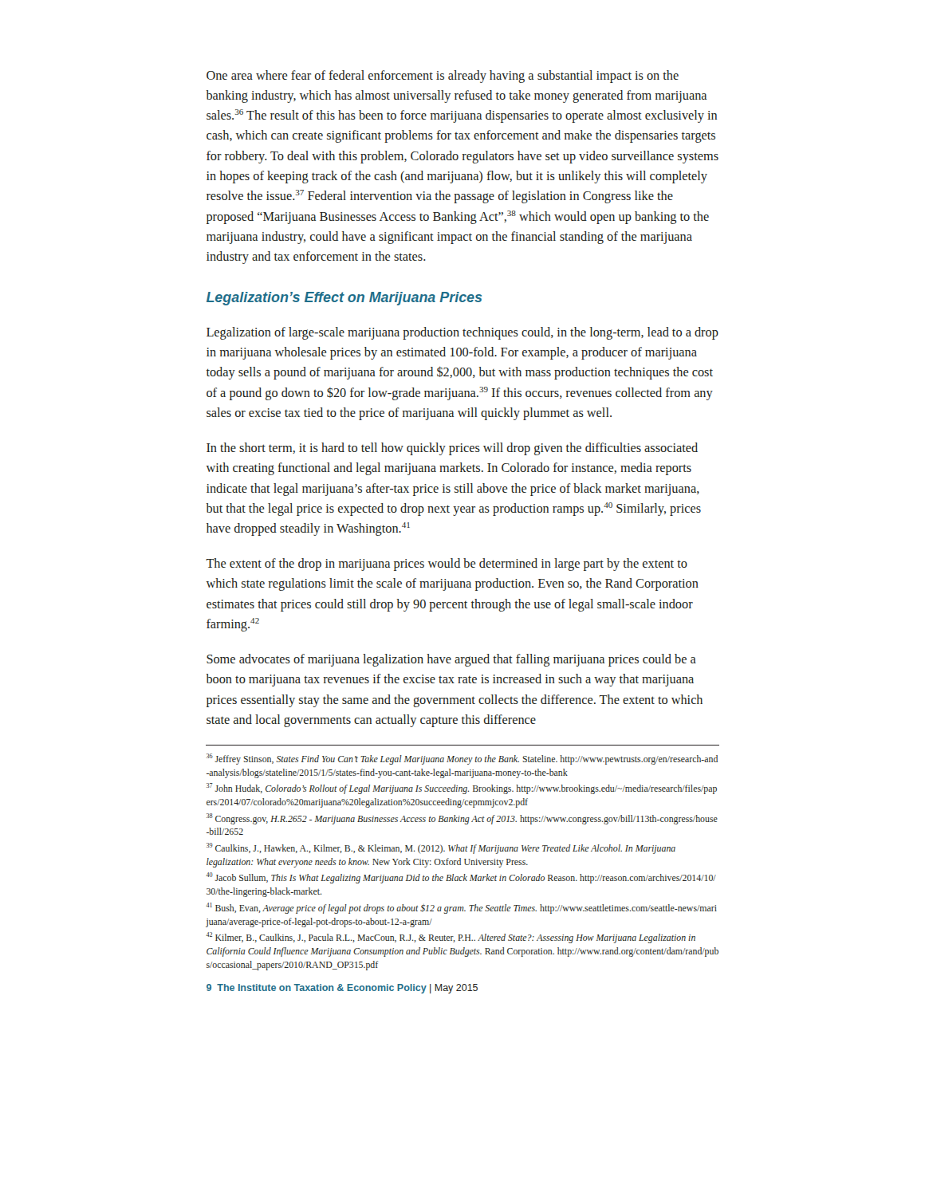One area where fear of federal enforcement is already having a substantial impact is on the banking industry, which has almost universally refused to take money generated from marijuana sales.36 The result of this has been to force marijuana dispensaries to operate almost exclusively in cash, which can create significant problems for tax enforcement and make the dispensaries targets for robbery. To deal with this problem, Colorado regulators have set up video surveillance systems in hopes of keeping track of the cash (and marijuana) flow, but it is unlikely this will completely resolve the issue.37 Federal intervention via the passage of legislation in Congress like the proposed “Marijuana Businesses Access to Banking Act”,38 which would open up banking to the marijuana industry, could have a significant impact on the financial standing of the marijuana industry and tax enforcement in the states.
Legalization’s Effect on Marijuana Prices
Legalization of large-scale marijuana production techniques could, in the long-term, lead to a drop in marijuana wholesale prices by an estimated 100-fold. For example, a producer of marijuana today sells a pound of marijuana for around $2,000, but with mass production techniques the cost of a pound go down to $20 for low-grade marijuana.39 If this occurs, revenues collected from any sales or excise tax tied to the price of marijuana will quickly plummet as well.
In the short term, it is hard to tell how quickly prices will drop given the difficulties associated with creating functional and legal marijuana markets. In Colorado for instance, media reports indicate that legal marijuana’s after-tax price is still above the price of black market marijuana, but that the legal price is expected to drop next year as production ramps up.40 Similarly, prices have dropped steadily in Washington.41
The extent of the drop in marijuana prices would be determined in large part by the extent to which state regulations limit the scale of marijuana production. Even so, the Rand Corporation estimates that prices could still drop by 90 percent through the use of legal small-scale indoor farming.42
Some advocates of marijuana legalization have argued that falling marijuana prices could be a boon to marijuana tax revenues if the excise tax rate is increased in such a way that marijuana prices essentially stay the same and the government collects the difference. The extent to which state and local governments can actually capture this difference
36 Jeffrey Stinson, States Find You Can’t Take Legal Marijuana Money to the Bank. Stateline. http://www.pewtrusts.org/en/research-and-analysis/blogs/stateline/2015/1/5/states-find-you-cant-take-legal-marijuana-money-to-the-bank
37 John Hudak, Colorado’s Rollout of Legal Marijuana Is Succeeding. Brookings. http://www.brookings.edu/~/media/research/files/papers/2014/07/colorado%20marijuana%20legalization%20succeeding/cepmmjcov2.pdf
38 Congress.gov, H.R.2652 - Marijuana Businesses Access to Banking Act of 2013. https://www.congress.gov/bill/113th-congress/house-bill/2652
39 Caulkins, J., Hawken, A., Kilmer, B., & Kleiman, M. (2012). What If Marijuana Were Treated Like Alcohol. In Marijuana legalization: What everyone needs to know. New York City: Oxford University Press.
40 Jacob Sullum, This Is What Legalizing Marijuana Did to the Black Market in Colorado Reason. http://reason.com/archives/2014/10/30/the-lingering-black-market.
41 Bush, Evan, Average price of legal pot drops to about $12 a gram. The Seattle Times. http://www.seattletimes.com/seattle-news/marijuana/average-price-of-legal-pot-drops-to-about-12-a-gram/
42 Kilmer, B., Caulkins, J., Pacula R.L., MacCoun, R.J., & Reuter, P.H.. Altered State?: Assessing How Marijuana Legalization in California Could Influence Marijuana Consumption and Public Budgets. Rand Corporation. http://www.rand.org/content/dam/rand/pubs/occasional_papers/2010/RAND_OP315.pdf
9 The Institute on Taxation & Economic Policy | May 2015